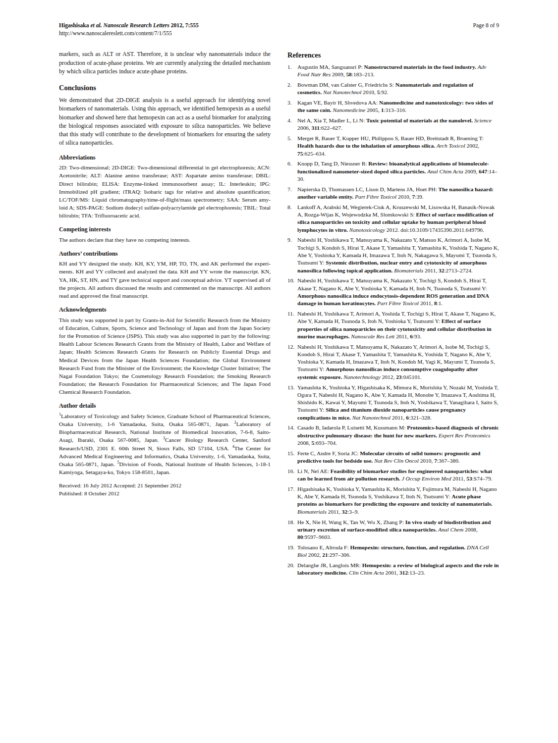Higashisaka et al. Nanoscale Research Letters 2012, 7:555
http://www.nanoscalereslett.com/content/7/1/555
Page 8 of 9
markers, such as ALT or AST. Therefore, it is unclear why nanomaterials induce the production of acute-phase proteins. We are currently analyzing the detailed mechanism by which silica particles induce acute-phase proteins.
Conclusions
We demonstrated that 2D-DIGE analysis is a useful approach for identifying novel biomarkers of nanomaterials. Using this approach, we identified hemopexin as a useful biomarker and showed here that hemopexin can act as a useful biomarker for analyzing the biological responses associated with exposure to silica nanoparticles. We believe that this study will contribute to the development of biomarkers for ensuring the safety of silica nanoparticles.
Abbreviations
2D: Two-dimensional; 2D-DIGE: Two-dimensional differential in gel electrophoresis; ACN: Acetonitrile; ALT: Alanine amino transferase; AST: Aspartate amino transferase; DBIL: Direct bilirubin; ELISA: Enzyme-linked immunosorbent assay; IL: Interleukin; IPG: Immobilized pH gradient; iTRAQ: Isobaric tags for relative and absolute quantification; LC/TOF/MS: Liquid chromatography/time-of-flight/mass spectrometry; SAA: Serum amyloid A; SDS-PAGE: Sodium dodecyl sulfate-polyacrylamide gel electrophoresis; TBIL: Total bilirubin; TFA: Trifluoroacetic acid.
Competing interests
The authors declare that they have no competing interests.
Authors’ contributions
KH and YY designed the study. KH, KY, YM, HP, TO, TN, and AK performed the experiments. KH and YY collected and analyzed the data. KH and YY wrote the manuscript. KN, YA, HK, ST, HN, and TY gave technical support and conceptual advice. YT supervised all of the projects. All authors discussed the results and commented on the manuscript. All authors read and approved the final manuscript.
Acknowledgments
This study was supported in part by Grants-in-Aid for Scientific Research from the Ministry of Education, Culture, Sports, Science and Technology of Japan and from the Japan Society for the Promotion of Science (JSPS). This study was also supported in part by the following: Health Labour Sciences Research Grants from the Ministry of Health, Labor and Welfare of Japan; Health Sciences Research Grants for Research on Publicly Essential Drugs and Medical Devices from the Japan Health Sciences Foundation; the Global Environment Research Fund from the Minister of the Environment; the Knowledge Cluster Initiative; The Nagai Foundation Tokyo; the Cosmetology Research Foundation; the Smoking Research Foundation; the Research Foundation for Pharmaceutical Sciences; and The Japan Food Chemical Research Foundation.
Author details
1Laboratory of Toxicology and Safety Science, Graduate School of Pharmaceutical Sciences, Osaka University, 1-6 Yamadaoka, Suita, Osaka 565-0871, Japan. 2Laboratory of Biopharmaceutical Research, National Institute of Biomedical Innovation, 7-6-8, Saito-Asagi, Ibaraki, Osaka 567-0085, Japan. 3Cancer Biology Research Center, Sanford Research/USD, 2301 E. 60th Street N, Sioux Falls, SD 57104, USA. 4The Center for Advanced Medical Engineering and Informatics, Osaka University, 1-6, Yamadaoka, Suita, Osaka 565-0871, Japan. 5Division of Foods, National Institute of Health Sciences, 1-18-1 Kamiyoga, Setagaya-ku, Tokyo 158-8501, Japan.
Received: 16 July 2012 Accepted: 21 September 2012
Published: 8 October 2012
References
Augustin MA, Sanguansri P: Nanostructured materials in the food industry. Adv Food Nutr Res 2009, 58:183–213.
Bowman DM, van Calster G, Friedrichs S: Nanomaterials and regulation of cosmetics. Nat Nanotechnol 2010, 5:92.
Kagan VE, Bayir H, Shvedova AA: Nanomedicine and nanotoxicology: two sides of the same coin. Nanomedicine 2005, 1:313–316.
Nel A, Xia T, Madler L, Li N: Toxic potential of materials at the nanolevel. Science 2006, 311:622–627.
Merget R, Bauer T, Kupper HU, Philippou S, Bauer HD, Breitstadt R, Bruening T: Health hazards due to the inhalation of amorphous silica. Arch Toxicol 2002, 75:625–634.
Knopp D, Tang D, Niessner R: Review: bioanalytical applications of biomolecule-functionalized nanometer-sized doped silica particles. Anal Chim Acta 2009, 647:14–30.
Napierska D, Thomassen LC, Lison D, Martens JA, Hoet PH: The nanosilica hazard: another variable entity. Part Fibre Toxicol 2010, 7:39.
Lankoff A, Arabski M, Wegierek-Ciuk A, Kruszewski M, Lisowska H, Banasik-Nowak A, Rozga-Wijas K, Wojewodzka M, Slomkowski S: Effect of surface modification of silica nanoparticles on toxicity and cellular uptake by human peripheral blood lymphocytes in vitro. Nanotoxicology 2012. doi:10.3109/17435390.2011.649796.
Nabeshi H, Yoshikawa T, Matsuyama K, Nakazato Y, Matsuo K, Arimori A, Isobe M, Tochigi S, Kondoh S, Hirai T, Akase T, Yamashita T, Yamashita K, Yoshida T, Nagano K, Abe Y, Yoshioka Y, Kamada H, Imazawa T, Itoh N, Nakagawa S, Mayumi T, Tsunoda S, Tsutsumi Y: Systemic distribution, nuclear entry and cytotoxicity of amorphous nanosilica following topical application. Biomaterials 2011, 32:2713–2724.
Nabeshi H, Yoshikawa T, Matsuyama K, Nakazato Y, Tochigi S, Kondoh S, Hirai T, Akase T, Nagano K, Abe Y, Yoshioka Y, Kamada H, Itoh N, Tsunoda S, Tsutsumi Y: Amorphous nanosilica induce endocytosis-dependent ROS generation and DNA damage in human keratinocytes. Part Fibre Toxicol 2011, 8:1.
Nabeshi H, Yoshikawa T, Arimori A, Yoshida T, Tochigi S, Hirai T, Akase T, Nagano K, Abe Y, Kamada H, Tsunoda S, Itoh N, Yoshioka Y, Tsutsumi Y: Effect of surface properties of silica nanoparticles on their cytotoxicity and cellular distribution in murine macrophages. Nanoscale Res Lett 2011, 6:93.
Nabeshi H, Yoshikawa T, Matsuyama K, Nakazato Y, Arimori A, Isobe M, Tochigi S, Kondoh S, Hirai T, Akase T, Yamashita T, Yamashita K, Yoshida T, Nagano K, Abe Y, Yoshioka Y, Kamada H, Imazawa T, Itoh N, Kondoh M, Yagi K, Mayumi T, Tsunoda S, Tsutsumi Y: Amorphous nanosilicas induce consumptive coagulopathy after systemic exposure. Nanotechnology 2012, 23:045101.
Yamashita K, Yoshioka Y, Higashisaka K, Mimura K, Morishita Y, Nozaki M, Yoshida T, Ogura T, Nabeshi H, Nagano K, Abe Y, Kamada H, Monobe Y, Imazawa T, Aoshima H, Shishido K, Kawai Y, Mayumi T, Tsunoda S, Itoh N, Yoshikawa T, Yanagihara I, Saito S, Tsutsumi Y: Silica and titanium dioxide nanoparticles cause pregnancy complications in mice. Nat Nanotechnol 2011, 6:321–328.
Casado B, Iadarola P, Luisetti M, Kussmann M: Proteomics-based diagnosis of chronic obstructive pulmonary disease: the hunt for new markers. Expert Rev Proteomics 2008, 5:693–704.
Ferte C, Andre F, Soria JC: Molecular circuits of solid tumors: prognostic and predictive tools for bedside use. Nat Rev Clin Oncol 2010, 7:367–380.
Li N, Nel AE: Feasibility of biomarker studies for engineered nanoparticles: what can be learned from air pollution research. J Occup Environ Med 2011, 53:S74–79.
Higashisaka K, Yoshioka Y, Yamashita K, Morishita Y, Fujimura M, Nabeshi H, Nagano K, Abe Y, Kamada H, Tsunoda S, Yoshikawa T, Itoh N, Tsutsumi Y: Acute phase proteins as biomarkers for predicting the exposure and toxicity of nanomaterials. Biomaterials 2011, 32:3–9.
He X, Nie H, Wang K, Tan W, Wu X, Zhang P: In vivo study of biodistribution and urinary excretion of surface-modified silica nanoparticles. Anal Chem 2008, 80:9597–9603.
Tolosano E, Altruda F: Hemopexin: structure, function, and regulation. DNA Cell Biol 2002, 21:297–306.
Delanghe JR, Langlois MR: Hemopexin: a review of biological aspects and the role in laboratory medicine. Clin Chim Acta 2001, 312:13–23.